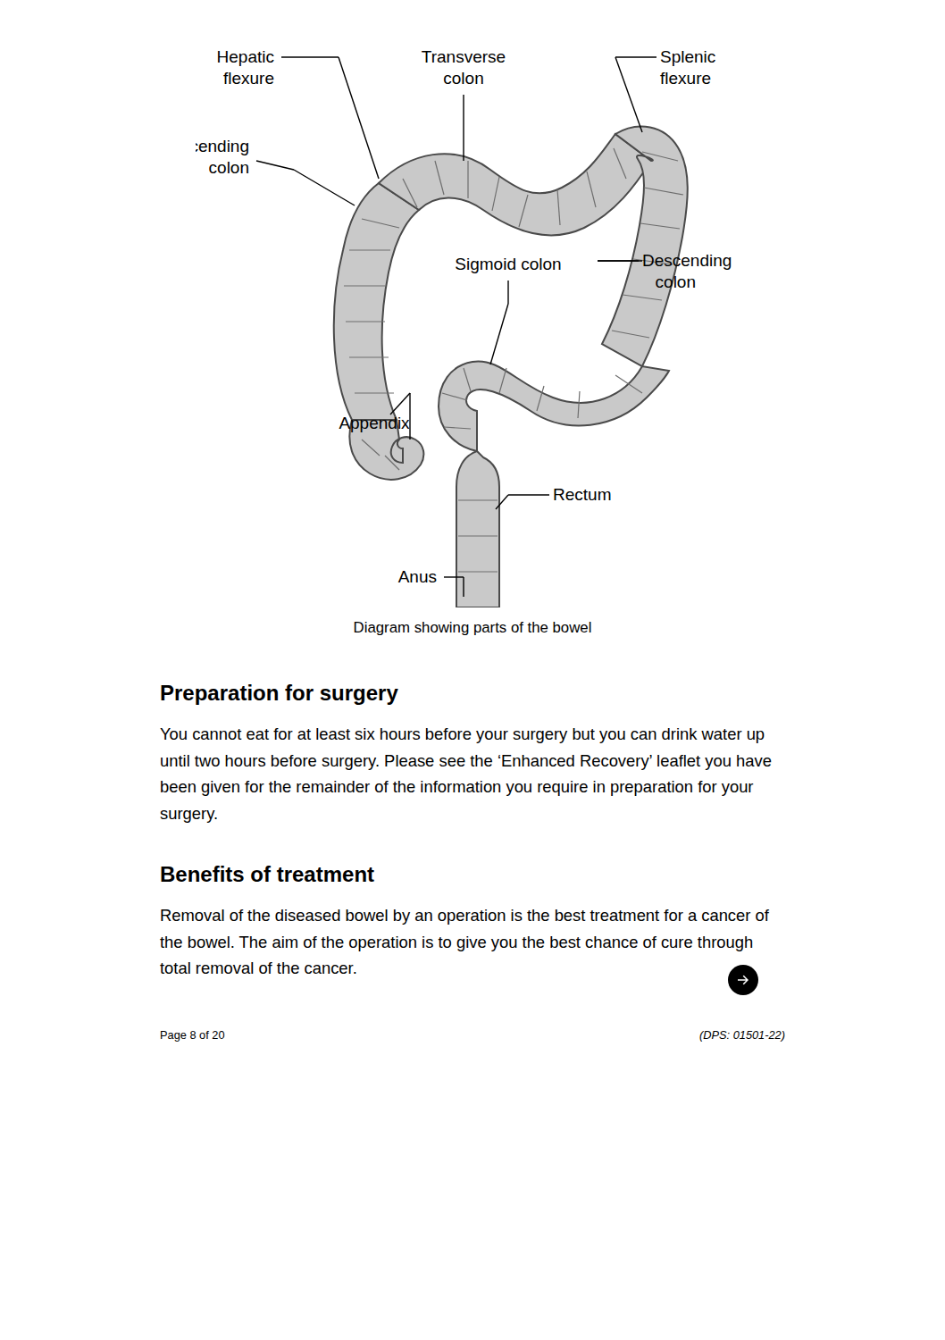Hepatic flexure Transverse colon Splenic flexure Ascending colon Sigmoid colon Descending colon Appendix Rectum Anus
Diagram showing parts of the bowel
Preparation for surgery
You cannot eat for at least six hours before your surgery but you can drink water up until two hours before surgery. Please see the ‘Enhanced Recovery’ leaflet you have been given for the remainder of the information you require in preparation for your surgery.
Benefits of treatment
Removal of the diseased bowel by an operation is the best treatment for a cancer of the bowel. The aim of the operation is to give you the best chance of cure through total removal of the cancer.
Page 8 of 20 (DPS: 01501-22)